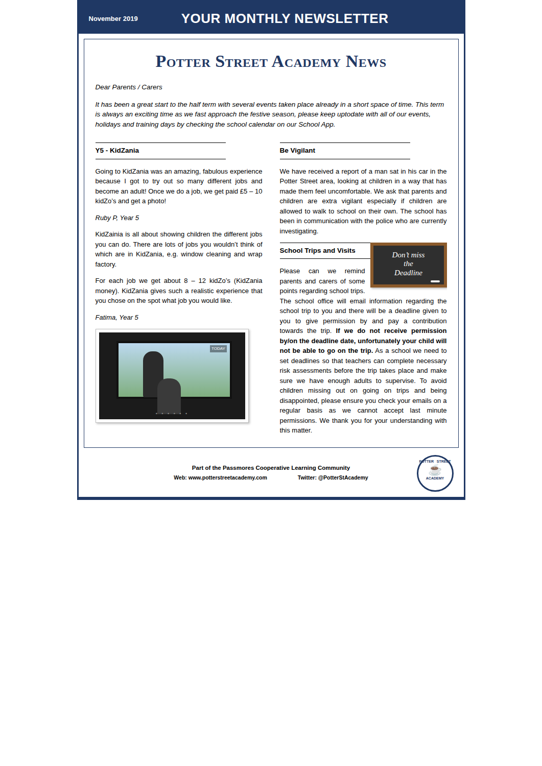November 2019
YOUR MONTHLY NEWSLETTER
Potter Street Academy News
Dear Parents / Carers
It has been a great start to the half term with several events taken place already in a short space of time. This term is always an exciting time as we fast approach the festive season, please keep uptodate with all of our events, holidays and training days by checking the school calendar on our School App.
Y5 - KidZania
Going to KidZania was an amazing, fabulous experience because I got to try out so many different jobs and become an adult! Once we do a job, we get paid £5 – 10 kidZo’s and get a photo!
Ruby P, Year 5
KidZainia is all about showing children the different jobs you can do. There are lots of jobs you wouldn’t think of which are in KidZania, e.g. window cleaning and wrap factory.
For each job we get about 8 – 12 kidZo’s (KidZania money). KidZania gives such a realistic experience that you chose on the spot what job you would like.
Fatima, Year 5
TODAY
• • • • • •
Be Vigilant
We have received a report of a man sat in his car in the Potter Street area, looking at children in a way that has made them feel uncomfortable. We ask that parents and children are extra vigilant especially if children are allowed to walk to school on their own. The school has been in communication with the police who are currently investigating.
Don’t miss
the
Deadline
School Trips and Visits
Please can we remind parents and carers of some points regarding school trips. The school office will email information regarding the school trip to you and there will be a deadline given to you to give permission by and pay a contribution towards the trip. If we do not receive permission by/on the deadline date, unfortunately your child will not be able to go on the trip. As a school we need to set deadlines so that teachers can complete necessary risk assessments before the trip takes place and make sure we have enough adults to supervise. To avoid children missing out on going on trips and being disappointed, please ensure you check your emails on a regular basis as we cannot accept last minute permissions. We thank you for your understanding with this matter.
Part of the Passmores Cooperative Learning Community
Web: www.potterstreetacademy.com Twitter: @PotterStAcademy
POTTER STREET
☕
ACADEMY